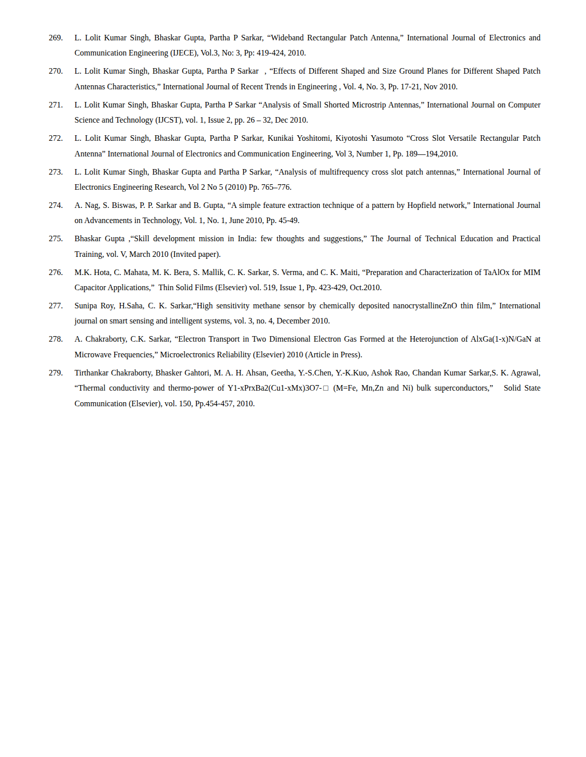269. L. Lolit Kumar Singh, Bhaskar Gupta, Partha P Sarkar, “Wideband Rectangular Patch Antenna,” International Journal of Electronics and Communication Engineering (IJECE), Vol.3, No: 3, Pp: 419-424, 2010.
270. L. Lolit Kumar Singh, Bhaskar Gupta, Partha P Sarkar , “Effects of Different Shaped and Size Ground Planes for Different Shaped Patch Antennas Characteristics,” International Journal of Recent Trends in Engineering , Vol. 4, No. 3, Pp. 17-21, Nov 2010.
271. L. Lolit Kumar Singh, Bhaskar Gupta, Partha P Sarkar “Analysis of Small Shorted Microstrip Antennas,” International Journal on Computer Science and Technology (IJCST), vol. 1, Issue 2, pp. 26 – 32, Dec 2010.
272. L. Lolit Kumar Singh, Bhaskar Gupta, Partha P Sarkar, Kunikai Yoshitomi, Kiyotoshi Yasumoto “Cross Slot Versatile Rectangular Patch Antenna” International Journal of Electronics and Communication Engineering, Vol 3, Number 1, Pp. 189—194,2010.
273. L. Lolit Kumar Singh, Bhaskar Gupta and Partha P Sarkar, “Analysis of multifrequency cross slot patch antennas,” International Journal of Electronics Engineering Research, Vol 2 No 5 (2010) Pp. 765–776.
274. A. Nag, S. Biswas, P. P. Sarkar and B. Gupta, “A simple feature extraction technique of a pattern by Hopfield network,” International Journal on Advancements in Technology, Vol. 1, No. 1, June 2010, Pp. 45-49.
275. Bhaskar Gupta ,“Skill development mission in India: few thoughts and suggestions,” The Journal of Technical Education and Practical Training, vol. V, March 2010 (Invited paper).
276. M.K. Hota, C. Mahata, M. K. Bera, S. Mallik, C. K. Sarkar, S. Verma, and C. K. Maiti, “Preparation and Characterization of TaAlOx for MIM Capacitor Applications,” Thin Solid Films (Elsevier) vol. 519, Issue 1, Pp. 423-429, Oct.2010.
277. Sunipa Roy, H.Saha, C. K. Sarkar,“High sensitivity methane sensor by chemically deposited nanocrystallineZnO thin film,” International journal on smart sensing and intelligent systems, vol. 3, no. 4, December 2010.
278. A. Chakraborty, C.K. Sarkar, “Electron Transport in Two Dimensional Electron Gas Formed at the Heterojunction of AlxGa(1-x)N/GaN at Microwave Frequencies,” Microelectronics Reliability (Elsevier) 2010 (Article in Press).
279. Tirthankar Chakraborty, Bhasker Gahtori, M. A. H. Ahsan, Geetha, Y.-S.Chen, Y.-K.Kuo, Ashok Rao, Chandan Kumar Sarkar,S. K. Agrawal, “Thermal conductivity and thermo-power of Y1-xPrxBa2(Cu1-xMx)3O7-□ (M=Fe, Mn,Zn and Ni) bulk superconductors,” Solid State Communication (Elsevier), vol. 150, Pp.454-457, 2010.